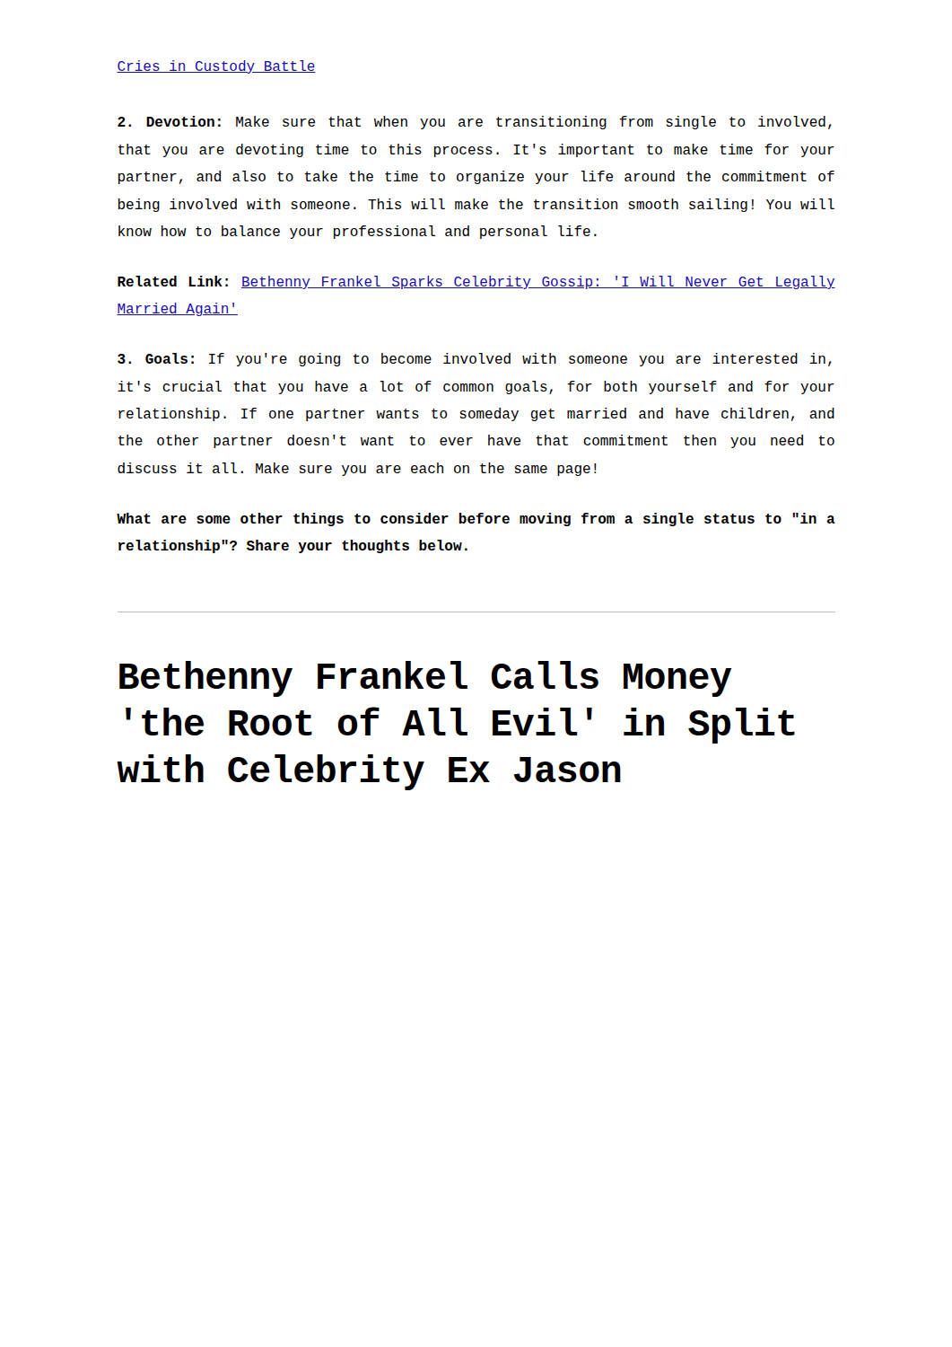Cries in Custody Battle
2. Devotion: Make sure that when you are transitioning from single to involved, that you are devoting time to this process. It's important to make time for your partner, and also to take the time to organize your life around the commitment of being involved with someone. This will make the transition smooth sailing! You will know how to balance your professional and personal life.
Related Link: Bethenny Frankel Sparks Celebrity Gossip: 'I Will Never Get Legally Married Again'
3. Goals: If you're going to become involved with someone you are interested in, it's crucial that you have a lot of common goals, for both yourself and for your relationship. If one partner wants to someday get married and have children, and the other partner doesn't want to ever have that commitment then you need to discuss it all. Make sure you are each on the same page!
What are some other things to consider before moving from a single status to "in a relationship"? Share your thoughts below.
Bethenny Frankel Calls Money 'the Root of All Evil' in Split with Celebrity Ex Jason